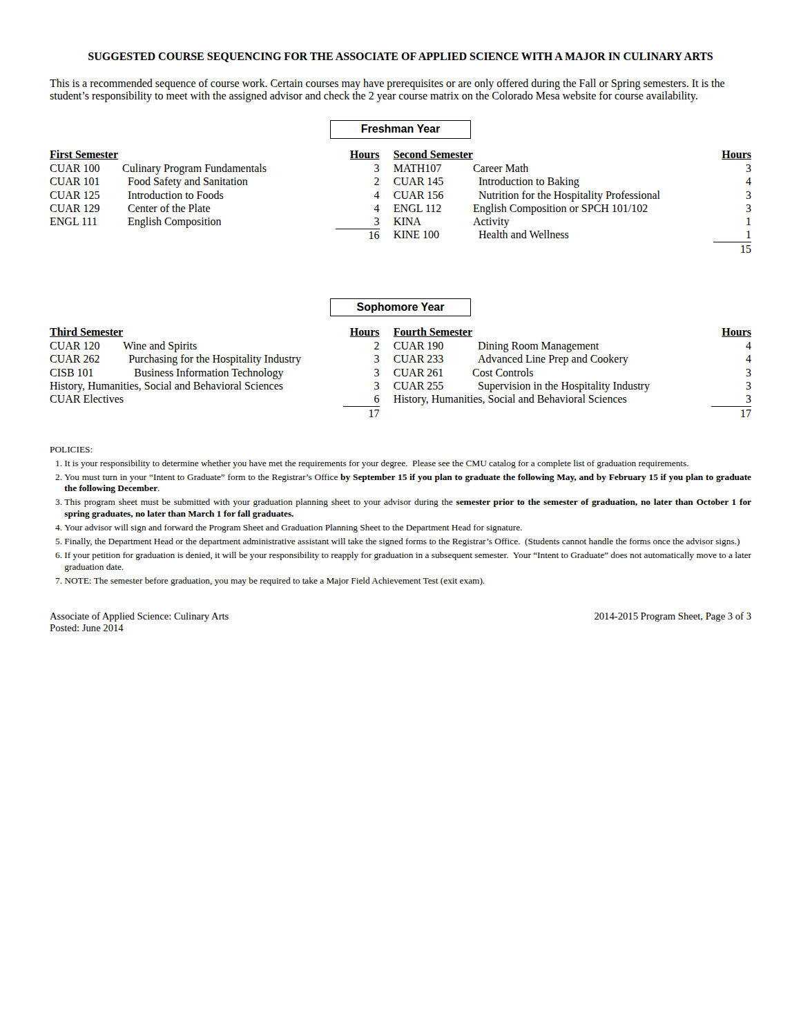Suggested Course Sequencing for the Associate of Applied Science with a Major in Culinary Arts
This is a recommended sequence of course work. Certain courses may have prerequisites or are only offered during the Fall or Spring semesters. It is the student’s responsibility to meet with the assigned advisor and check the 2 year course matrix on the Colorado Mesa website for course availability.
Freshman Year
| / First Semester / / Hours / / --- / --- / --- / / CUAR 100 / Culinary Program Fundamentals / 3 / / CUAR 101 / Food Safety and Sanitation / 2 / / CUAR 125 / Introduction to Foods / 4 / / CUAR 129 / Center of the Plate / 4 / / ENGL 111 / English Composition / 3 / / / / 16 / | | / Second Semester / / Hours / / --- / --- / --- / / MATH107 / Career Math / 3 / / CUAR 145 / Introduction to Baking / 4 / / CUAR 156 / Nutrition for the Hospitality Professional / 3 / / ENGL 112 / English Composition or SPCH 101/102 / 3 / / KINA / Activity / 1 / / KINE 100 / Health and Wellness / 1 / / / / 15 / |
Sophomore Year
| / Third Semester / / Hours / / --- / --- / --- / / CUAR 120 / Wine and Spirits / 2 / / CUAR 262 / Purchasing for the Hospitality Industry / 3 / / CISB 101 / Business Information Technology / 3 / / History, Humanities, Social and Behavioral Sciences / 3 / / CUAR Electives / 6 / / / / 17 / | | / Fourth Semester / / Hours / / --- / --- / --- / / CUAR 190 / Dining Room Management / 4 / / CUAR 233 / Advanced Line Prep and Cookery / 4 / / CUAR 261 / Cost Controls / 3 / / CUAR 255 / Supervision in the Hospitality Industry / 3 / / History, Humanities, Social and Behavioral Sciences / 3 / / / / 17 / |
POLICIES:
It is your responsibility to determine whether you have met the requirements for your degree. Please see the CMU catalog for a complete list of graduation requirements.
You must turn in your “Intent to Graduate” form to the Registrar’s Office by September 15 if you plan to graduate the following May, and by February 15 if you plan to graduate the following December.
This program sheet must be submitted with your graduation planning sheet to your advisor during the semester prior to the semester of graduation, no later than October 1 for spring graduates, no later than March 1 for fall graduates.
Your advisor will sign and forward the Program Sheet and Graduation Planning Sheet to the Department Head for signature.
Finally, the Department Head or the department administrative assistant will take the signed forms to the Registrar’s Office. (Students cannot handle the forms once the advisor signs.)
If your petition for graduation is denied, it will be your responsibility to reapply for graduation in a subsequent semester. Your “Intent to Graduate” does not automatically move to a later graduation date.
NOTE: The semester before graduation, you may be required to take a Major Field Achievement Test (exit exam).
Associate of Applied Science: Culinary Arts
2014-2015 Program Sheet, Page 3 of 3
Posted: June 2014